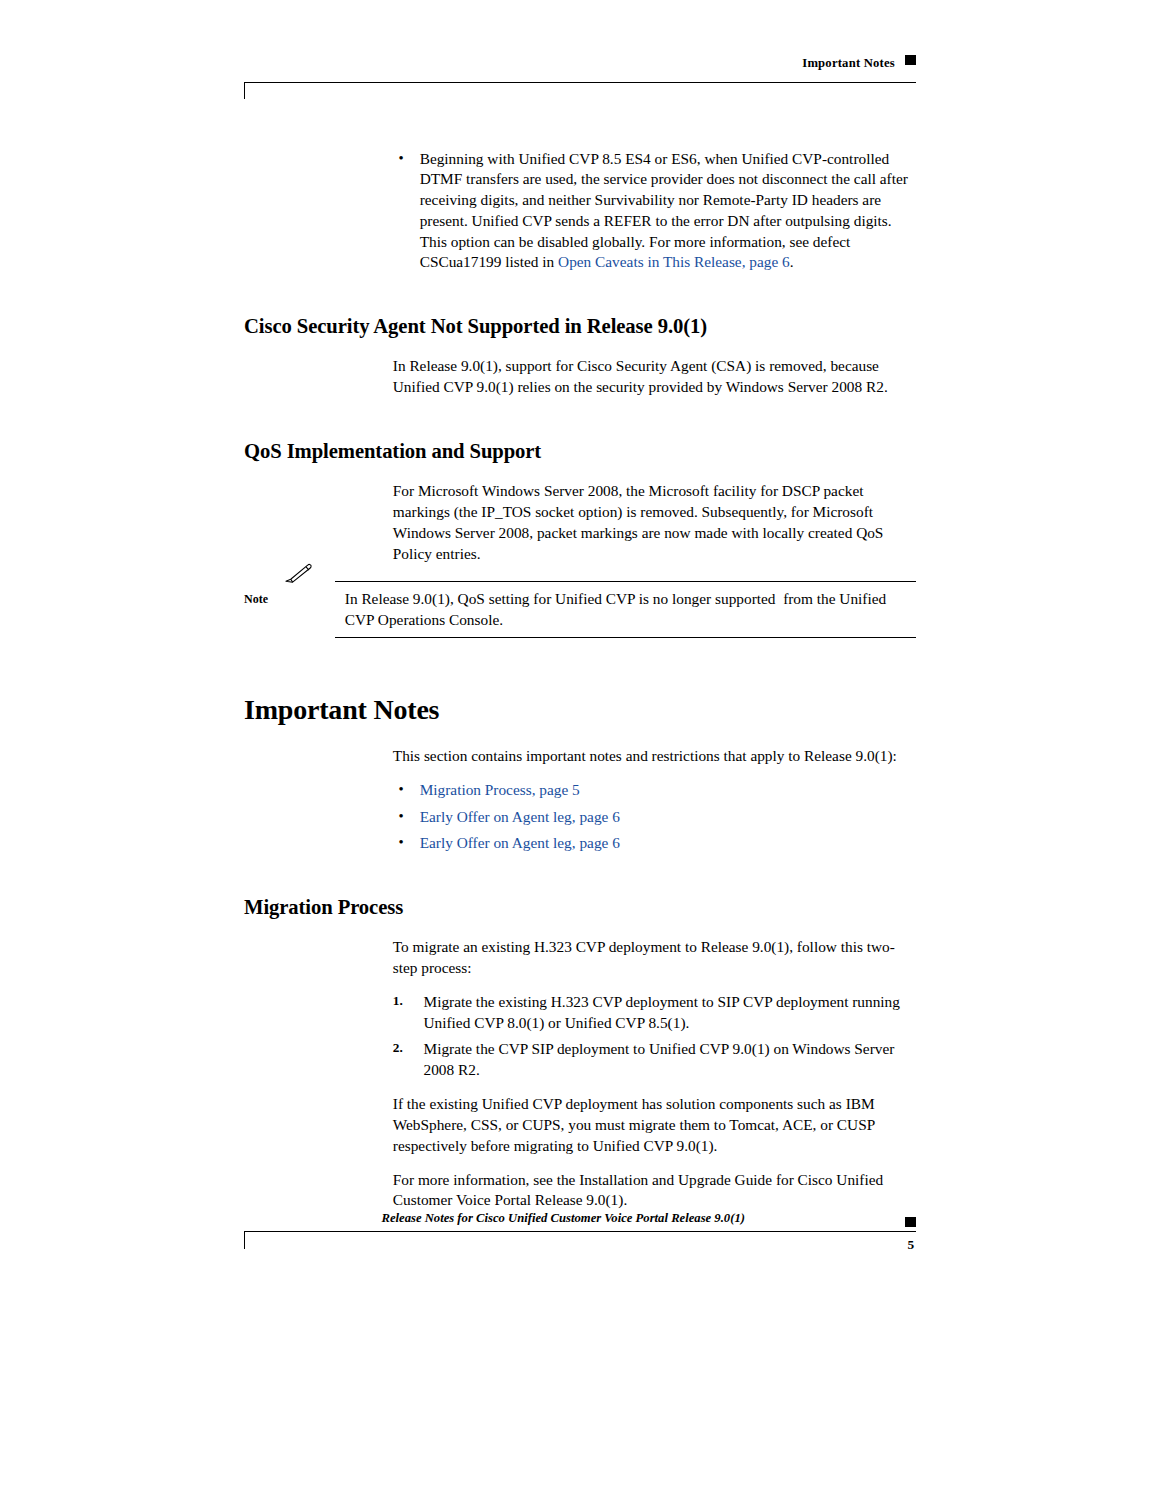Important Notes
Beginning with Unified CVP 8.5 ES4 or ES6, when Unified CVP-controlled DTMF transfers are used, the service provider does not disconnect the call after receiving digits, and neither Survivability nor Remote-Party ID headers are present. Unified CVP sends a REFER to the error DN after outpulsing digits. This option can be disabled globally. For more information, see defect CSCua17199 listed in Open Caveats in This Release, page 6.
Cisco Security Agent Not Supported in Release 9.0(1)
In Release 9.0(1), support for Cisco Security Agent (CSA) is removed, because Unified CVP 9.0(1) relies on the security provided by Windows Server 2008 R2.
QoS Implementation and Support
For Microsoft Windows Server 2008, the Microsoft facility for DSCP packet markings (the IP_TOS socket option) is removed. Subsequently, for Microsoft Windows Server 2008, packet markings are now made with locally created QoS Policy entries.
Note
In Release 9.0(1), QoS setting for Unified CVP is no longer supported from the Unified CVP Operations Console.
Important Notes
This section contains important notes and restrictions that apply to Release 9.0(1):
Migration Process, page 5
Early Offer on Agent leg, page 6
Early Offer on Agent leg, page 6
Migration Process
To migrate an existing H.323 CVP deployment to Release 9.0(1), follow this two-step process:
Migrate the existing H.323 CVP deployment to SIP CVP deployment running Unified CVP 8.0(1) or Unified CVP 8.5(1).
Migrate the CVP SIP deployment to Unified CVP 9.0(1) on Windows Server 2008 R2.
If the existing Unified CVP deployment has solution components such as IBM WebSphere, CSS, or CUPS, you must migrate them to Tomcat, ACE, or CUSP respectively before migrating to Unified CVP 9.0(1).
For more information, see the Installation and Upgrade Guide for Cisco Unified Customer Voice Portal Release 9.0(1).
Release Notes for Cisco Unified Customer Voice Portal Release 9.0(1)
5